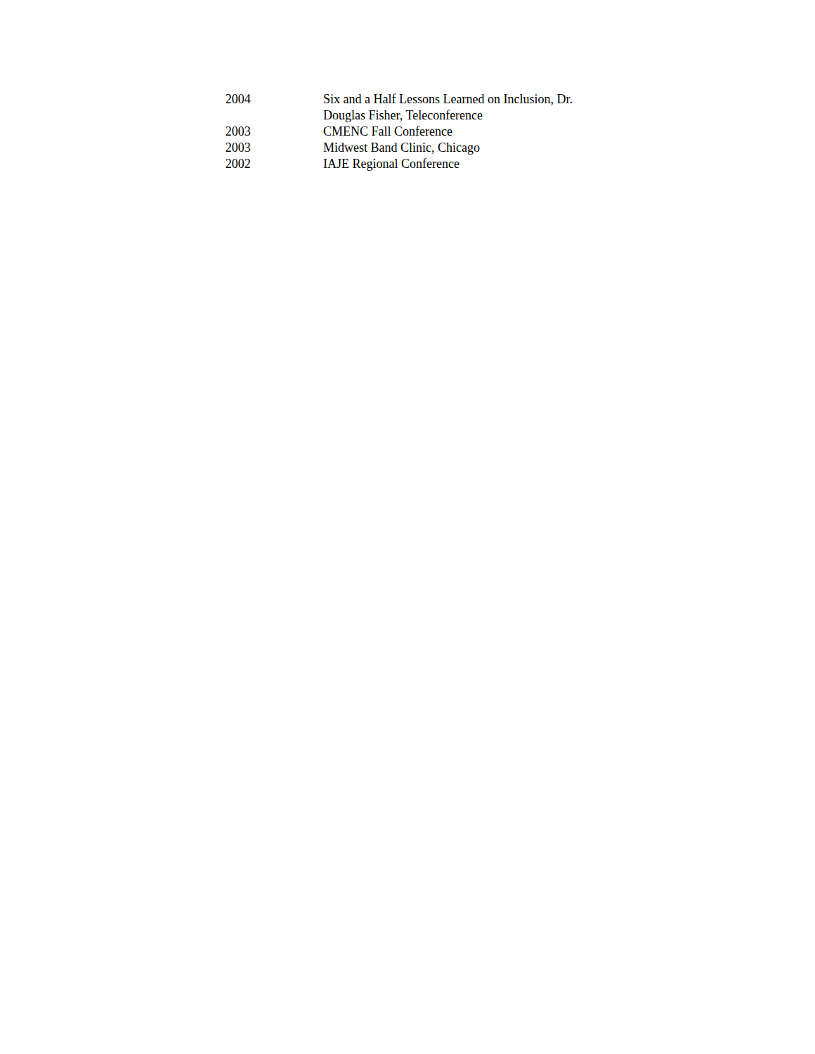| 2004 | Six and a Half Lessons Learned on Inclusion, Dr. Douglas Fisher, Teleconference |
| 2003 | CMENC Fall Conference |
| 2003 | Midwest Band Clinic, Chicago |
| 2002 | IAJE Regional Conference |